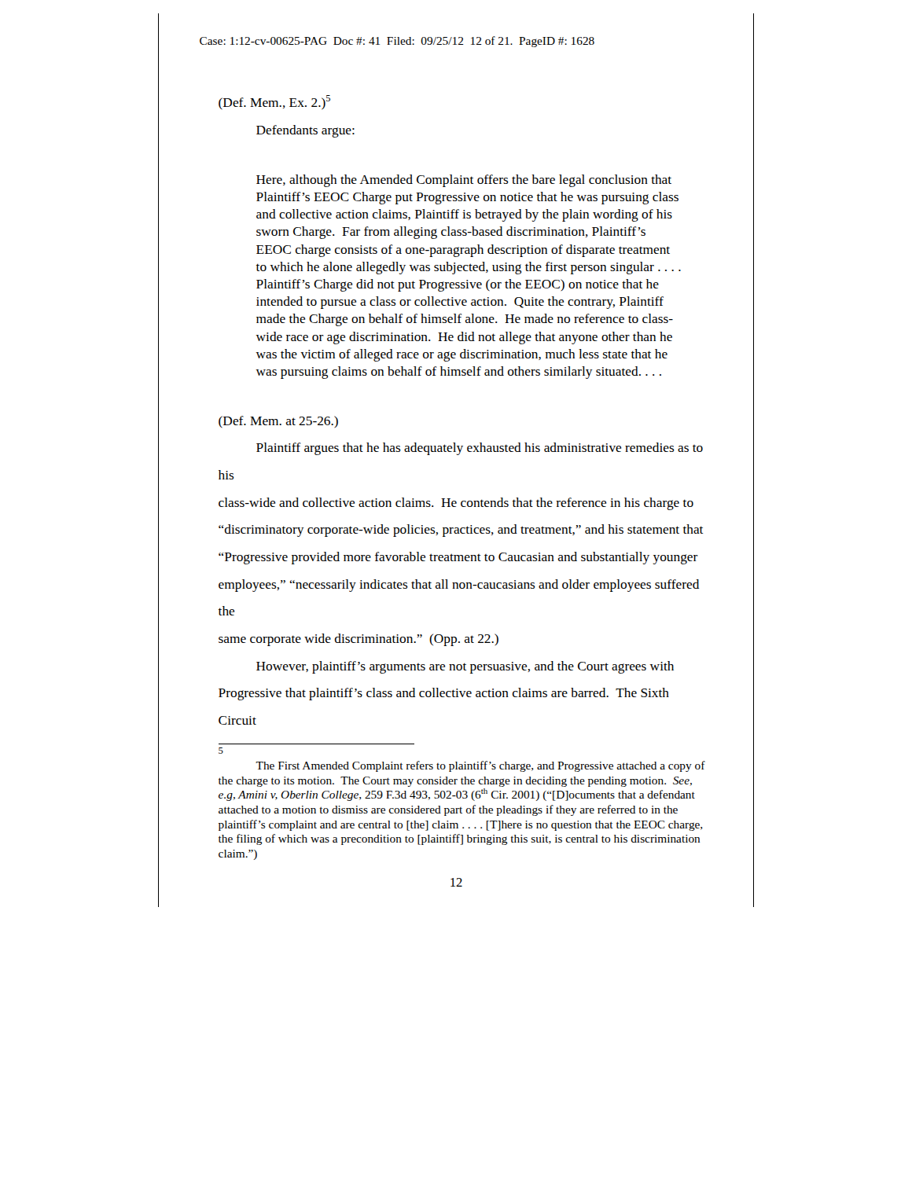Case: 1:12-cv-00625-PAG Doc #: 41 Filed: 09/25/12 12 of 21. PageID #: 1628
(Def. Mem., Ex. 2.)5
Defendants argue:
Here, although the Amended Complaint offers the bare legal conclusion that Plaintiff’s EEOC Charge put Progressive on notice that he was pursuing class and collective action claims, Plaintiff is betrayed by the plain wording of his sworn Charge. Far from alleging class-based discrimination, Plaintiff’s EEOC charge consists of a one-paragraph description of disparate treatment to which he alone allegedly was subjected, using the first person singular . . . . Plaintiff’s Charge did not put Progressive (or the EEOC) on notice that he intended to pursue a class or collective action. Quite the contrary, Plaintiff made the Charge on behalf of himself alone. He made no reference to class-wide race or age discrimination. He did not allege that anyone other than he was the victim of alleged race or age discrimination, much less state that he was pursuing claims on behalf of himself and others similarly situated. . . .
(Def. Mem. at 25-26.)
Plaintiff argues that he has adequately exhausted his administrative remedies as to his
class-wide and collective action claims. He contends that the reference in his charge to
“discriminatory corporate-wide policies, practices, and treatment,” and his statement that
“Progressive provided more favorable treatment to Caucasian and substantially younger
employees,” “necessarily indicates that all non-caucasians and older employees suffered the
same corporate wide discrimination.” (Opp. at 22.)
However, plaintiff’s arguments are not persuasive, and the Court agrees with
Progressive that plaintiff’s class and collective action claims are barred. The Sixth Circuit
5
The First Amended Complaint refers to plaintiff’s charge, and Progressive attached a copy of the charge to its motion. The Court may consider the charge in deciding the pending motion. See, e.g, Amini v, Oberlin College, 259 F.3d 493, 502-03 (6th Cir. 2001) (“[D]ocuments that a defendant attached to a motion to dismiss are considered part of the pleadings if they are referred to in the plaintiff’s complaint and are central to [the] claim . . . . [T]here is no question that the EEOC charge, the filing of which was a precondition to [plaintiff] bringing this suit, is central to his discrimination claim.”)
12